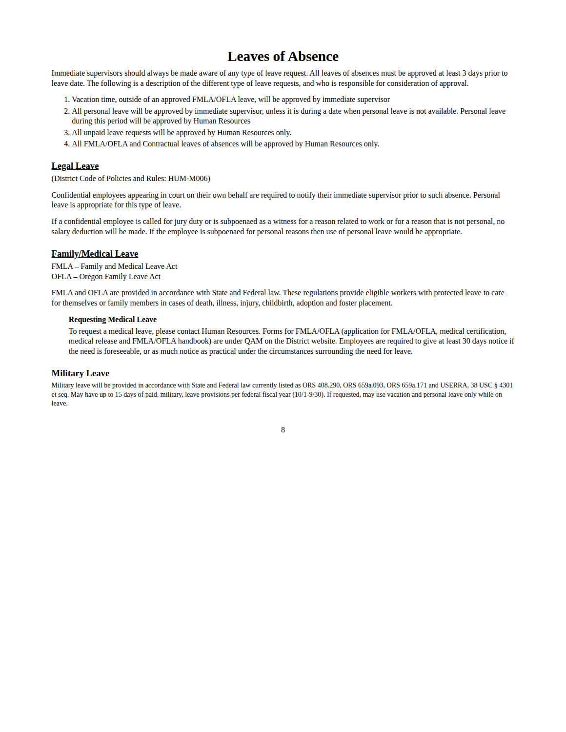Leaves of Absence
Immediate supervisors should always be made aware of any type of leave request. All leaves of absences must be approved at least 3 days prior to leave date. The following is a description of the different type of leave requests, and who is responsible for consideration of approval.
Vacation time, outside of an approved FMLA/OFLA leave, will be approved by immediate supervisor
All personal leave will be approved by immediate supervisor, unless it is during a date when personal leave is not available. Personal leave during this period will be approved by Human Resources
All unpaid leave requests will be approved by Human Resources only.
All FMLA/OFLA and Contractual leaves of absences will be approved by Human Resources only.
Legal Leave
(District Code of Policies and Rules: HUM-M006)
Confidential employees appearing in court on their own behalf are required to notify their immediate supervisor prior to such absence. Personal leave is appropriate for this type of leave.
If a confidential employee is called for jury duty or is subpoenaed as a witness for a reason related to work or for a reason that is not personal, no salary deduction will be made. If the employee is subpoenaed for personal reasons then use of personal leave would be appropriate.
Family/Medical Leave
FMLA – Family and Medical Leave Act
OFLA – Oregon Family Leave Act
FMLA and OFLA are provided in accordance with State and Federal law. These regulations provide eligible workers with protected leave to care for themselves or family members in cases of death, illness, injury, childbirth, adoption and foster placement.
Requesting Medical Leave
To request a medical leave, please contact Human Resources. Forms for FMLA/OFLA (application for FMLA/OFLA, medical certification, medical release and FMLA/OFLA handbook) are under QAM on the District website. Employees are required to give at least 30 days notice if the need is foreseeable, or as much notice as practical under the circumstances surrounding the need for leave.
Military Leave
Military leave will be provided in accordance with State and Federal law currently listed as ORS 408.290, ORS 659a.093, ORS 659a.171 and USERRA, 38 USC § 4301 et seq. May have up to 15 days of paid, military, leave provisions per federal fiscal year (10/1-9/30). If requested, may use vacation and personal leave only while on leave.
8